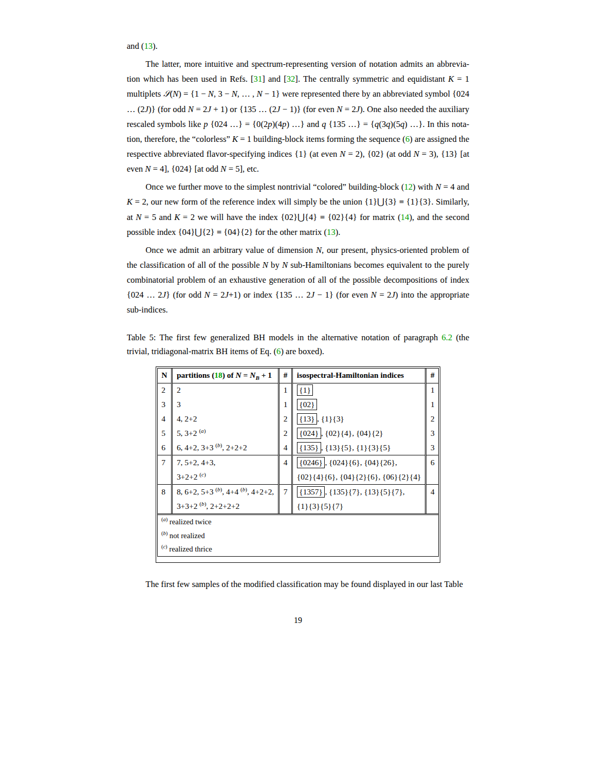and (13).
The latter, more intuitive and spectrum-representing version of notation admits an abbreviation which has been used in Refs. [31] and [32]. The centrally symmetric and equidistant K = 1 multiplets 𝒮(N) = {1 − N, 3 − N, … , N − 1} were represented there by an abbreviated symbol {024 … (2J)} (for odd N = 2J + 1) or {135 … (2J − 1)} (for even N = 2J). One also needed the auxiliary rescaled symbols like p {024 …} = {0(2p)(4p) …} and q {135 …} = {q(3q)(5q) …}. In this notation, therefore, the “colorless” K = 1 building-block items forming the sequence (6) are assigned the respective abbreviated flavor-specifying indices {1} (at even N = 2), {02} (at odd N = 3), {13} [at even N = 4], {024} [at odd N = 5], etc.
Once we further move to the simplest nontrivial “colored” building-block (12) with N = 4 and K = 2, our new form of the reference index will simply be the union {1}⋃{3} ≡ {1}{3}. Similarly, at N = 5 and K = 2 we will have the index {02}⋃{4} ≡ {02}{4} for matrix (14), and the second possible index {04}⋃{2} ≡ {04}{2} for the other matrix (13).
Once we admit an arbitrary value of dimension N, our present, physics-oriented problem of the classification of all of the possible N by N sub-Hamiltonians becomes equivalent to the purely combinatorial problem of an exhaustive generation of all of the possible decompositions of index {024 … 2J} (for odd N = 2J+1) or index {135 … 2J − 1} (for even N = 2J) into the appropriate sub-indices.
Table 5: The first few generalized BH models in the alternative notation of paragraph 6.2 (the trivial, tridiagonal-matrix BH items of Eq. (6) are boxed).
| N | partitions ( 18 ) of N = N B + 1 | # | isospectral-Hamiltonian indices | # |
| --- | --- | --- | --- | --- |
| 2 | 2 | 1 | {1} | 1 |
| 3 | 3 | 1 | {02} | 1 |
| 4 | 4, 2+2 | 2 | {13} , {1}{3} | 2 |
| 5 | 5, 3+2 ( a ) | 2 | {024} , {02}{4}, {04}{2} | 3 |
| 6 | 6, 4+2, 3+3 ( b ) , 2+2+2 | 4 | {135} , {13}{5}, {1}{3}{5} | 3 |
| 7 | 7, 5+2, 4+3, | 4 | {0246} , {024}{6}, {04}{26}, | 6 |
| | 3+2+2 ( c ) | | {02}{4}{6}, {04}{2}{6}, {06}{2}{4} | |
| 8 | 8, 6+2, 5+3 ( b ) , 4+4 ( b ) , 4+2+2, | 7 | {1357} , {135}{7}, {13}{5}{7}, | 4 |
| | 3+3+2 ( b ) , 2+2+2+2 | | {1}{3}{5}{7} | |
| ( a ) realized twice |
| ( b ) not realized |
| ( c ) realized thrice |
The first few samples of the modified classification may be found displayed in our last Table
19